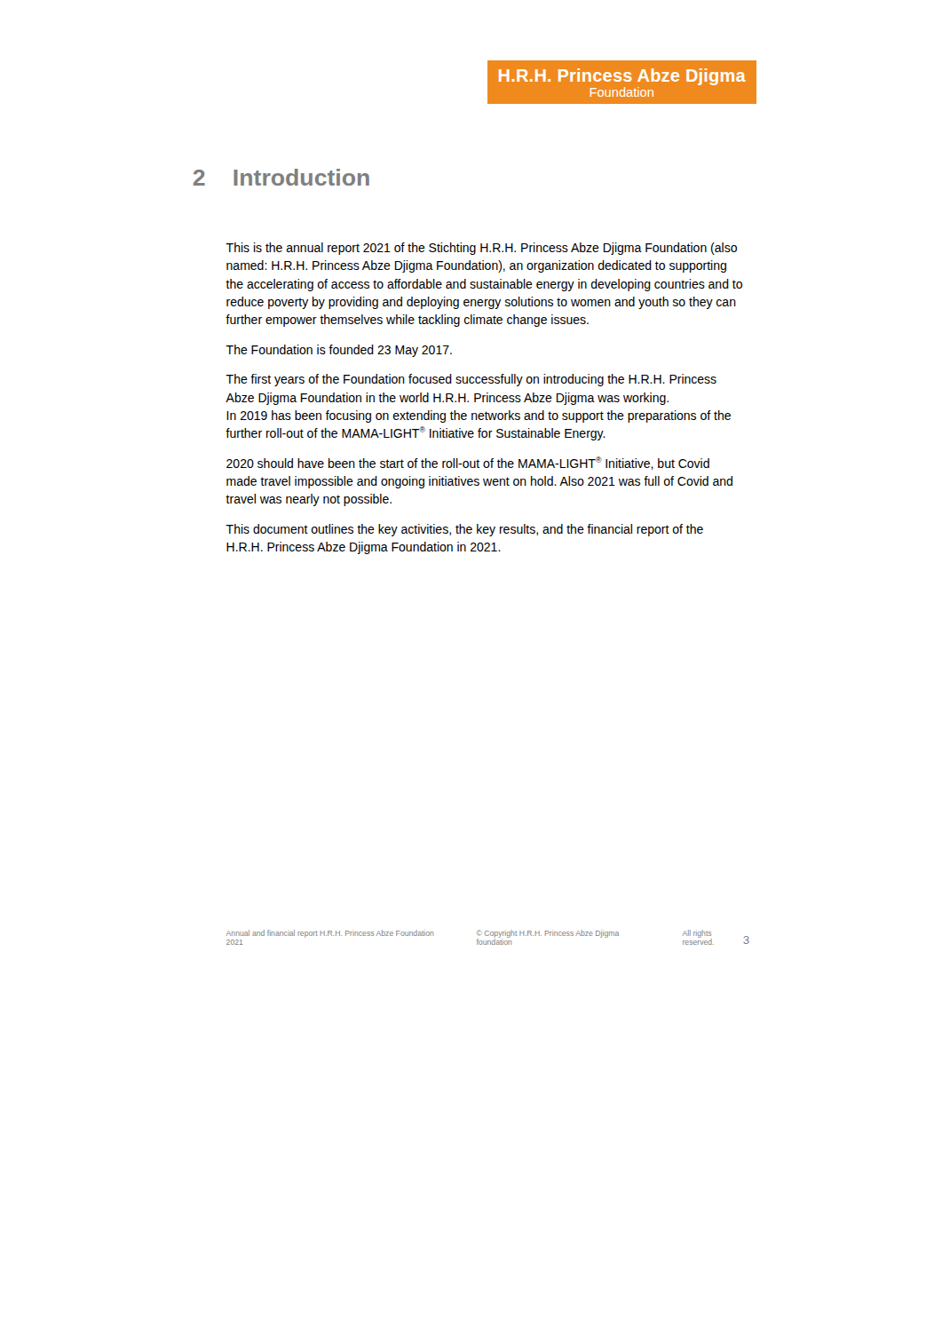H.R.H. Princess Abze Djigma
Foundation
2 Introduction
This is the annual report 2021 of the Stichting H.R.H. Princess Abze Djigma Foundation (also named: H.R.H. Princess Abze Djigma Foundation), an organization dedicated to supporting the accelerating of access to affordable and sustainable energy in developing countries and to reduce poverty by providing and deploying energy solutions to women and youth so they can further empower themselves while tackling climate change issues.
The Foundation is founded 23 May 2017.
The first years of the Foundation focused successfully on introducing the H.R.H. Princess Abze Djigma Foundation in the world H.R.H. Princess Abze Djigma was working.
In 2019 has been focusing on extending the networks and to support the preparations of the further roll-out of the MAMA-LIGHT® Initiative for Sustainable Energy.
2020 should have been the start of the roll-out of the MAMA-LIGHT® Initiative, but Covid made travel impossible and ongoing initiatives went on hold. Also 2021 was full of Covid and travel was nearly not possible.
This document outlines the key activities, the key results, and the financial report of the H.R.H. Princess Abze Djigma Foundation in 2021.
Annual and financial report H.R.H. Princess Abze Foundation 2021 © Copyright H.R.H. Princess Abze Djigma foundation All rights reserved.
3